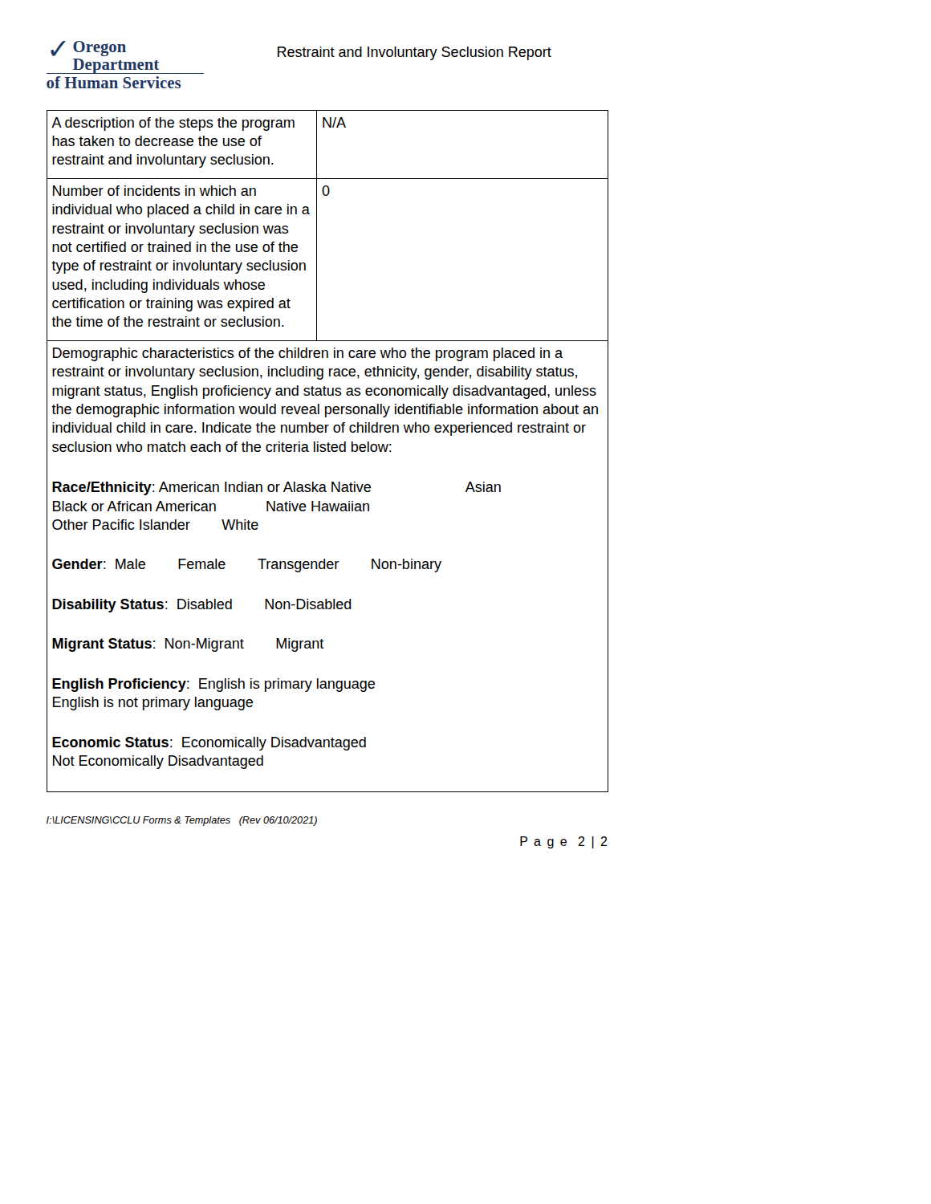✓ Oregon Department of Human Services
Restraint and Involuntary Seclusion Report
| A description of the steps the program has taken to decrease the use of restraint and involuntary seclusion. | N/A |
| Number of incidents in which an individual who placed a child in care in a restraint or involuntary seclusion was not certified or trained in the use of the type of restraint or involuntary seclusion used, including individuals whose certification or training was expired at the time of the restraint or seclusion. | 0 |
| Demographic characteristics of the children in care who the program placed in a restraint or involuntary seclusion, including race, ethnicity, gender, disability status, migrant status, English proficiency and status as economically disadvantaged, unless the demographic information would reveal personally identifiable information about an individual child in care. Indicate the number of children who experienced restraint or seclusion who match each of the criteria listed below: Race/Ethnicity : American Indian or Alaska Native Asian Black or African American Native Hawaiian Other Pacific Islander White Gender : Male Female Transgender Non-binary Disability Status : Disabled Non-Disabled Migrant Status : Non-Migrant Migrant English Proficiency : English is primary language English is not primary language Economic Status : Economically Disadvantaged Not Economically Disadvantaged |
I:\LICENSING\CCLU Forms & Templates (Rev 06/10/2021)
P a g e 2 | 2